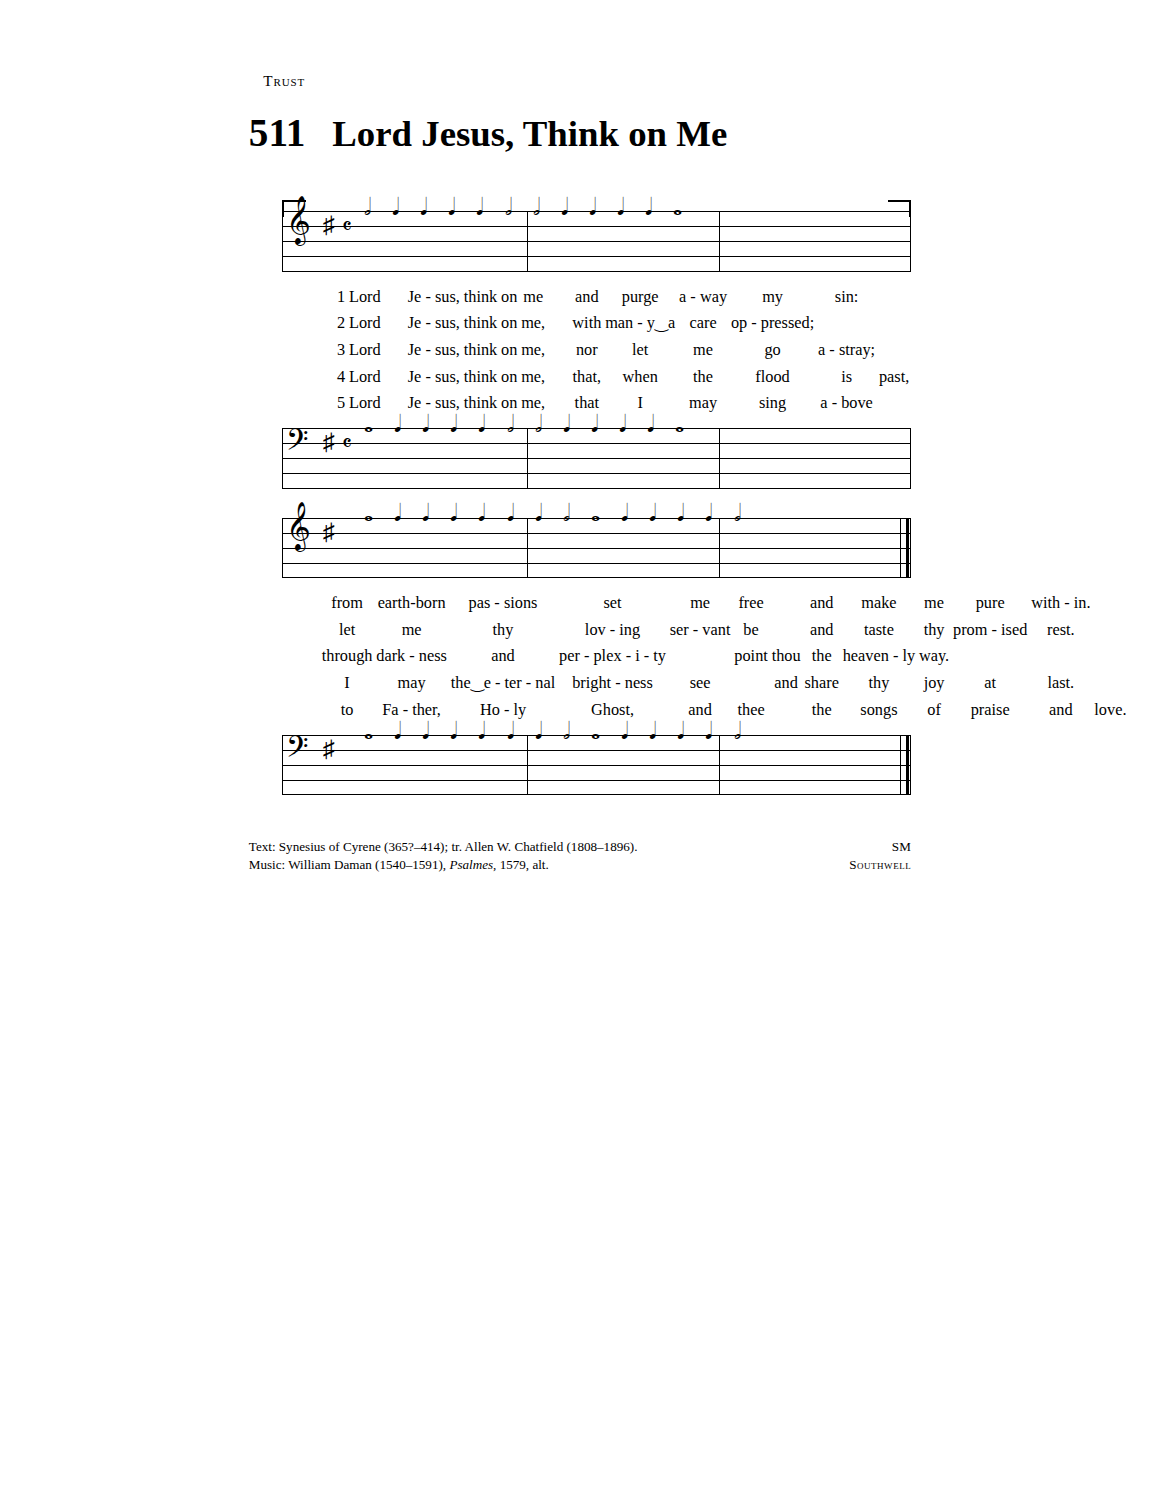Trust
511
Lord Jesus, Think on Me
𝄞 ♯ 𝄴 𝅗𝅥𝅘𝅥𝅘𝅥𝅘𝅥𝅘𝅥𝅗𝅥𝅗𝅥𝅘𝅥𝅘𝅥𝅘𝅥𝅘𝅥𝅝
| 1 | Lord | | Je - sus, | think | on | me | | and | purge | a - way | my | sin: |
| 2 | Lord | | Je - sus, | think | on | me, | | with | man - y‿a | care | op - pressed; | |
| 3 | Lord | | Je - sus, | think | on | me, | | nor | let | me | go | a - stray; |
| 4 | Lord | | Je - sus, | think | on | me, | | that, | when | the | flood | is | past, |
| 5 | Lord | | Je - sus, | think | on | me, | | that | I | may | sing | a - bove |
𝄢 ♯ 𝄴 𝅝𝅘𝅥𝅘𝅥𝅘𝅥𝅘𝅥𝅗𝅥𝅗𝅥𝅘𝅥𝅘𝅥𝅘𝅥𝅘𝅥𝅝
𝄞 ♯ 𝅝𝅘𝅥𝅘𝅥𝅘𝅥𝅘𝅥𝅘𝅥𝅘𝅥𝅗𝅥𝅝𝅘𝅥𝅘𝅥𝅘𝅥𝅘𝅥𝅗𝅥
| | from | earth‑born | pas - sions | set | me | free | | and | make | me | pure | with - in. |
| | let | me | thy | lov - ing | ser - vant | be | | and | taste | thy | prom - ised | rest. |
| | through | dark - ness | and | per - plex - i - ty | | point | thou | the | heaven - ly | way. |
| | I | may | the‿e - ter - nal | bright - ness | see | | and | share | thy | joy | at | last. |
| | to | Fa - ther, | Ho - ly | Ghost, | and | thee | | the | songs | of | praise | and | love. |
𝄢 ♯ 𝅝𝅘𝅥𝅘𝅥𝅘𝅥𝅘𝅥𝅘𝅥𝅘𝅥𝅗𝅥𝅝𝅘𝅥𝅘𝅥𝅘𝅥𝅘𝅥𝅗𝅥
Text: Synesius of Cyrene (365?–414); tr. Allen W. Chatfield (1808–1896).
Music: William Daman (1540–1591), Psalmes, 1579, alt.
SM Southwell